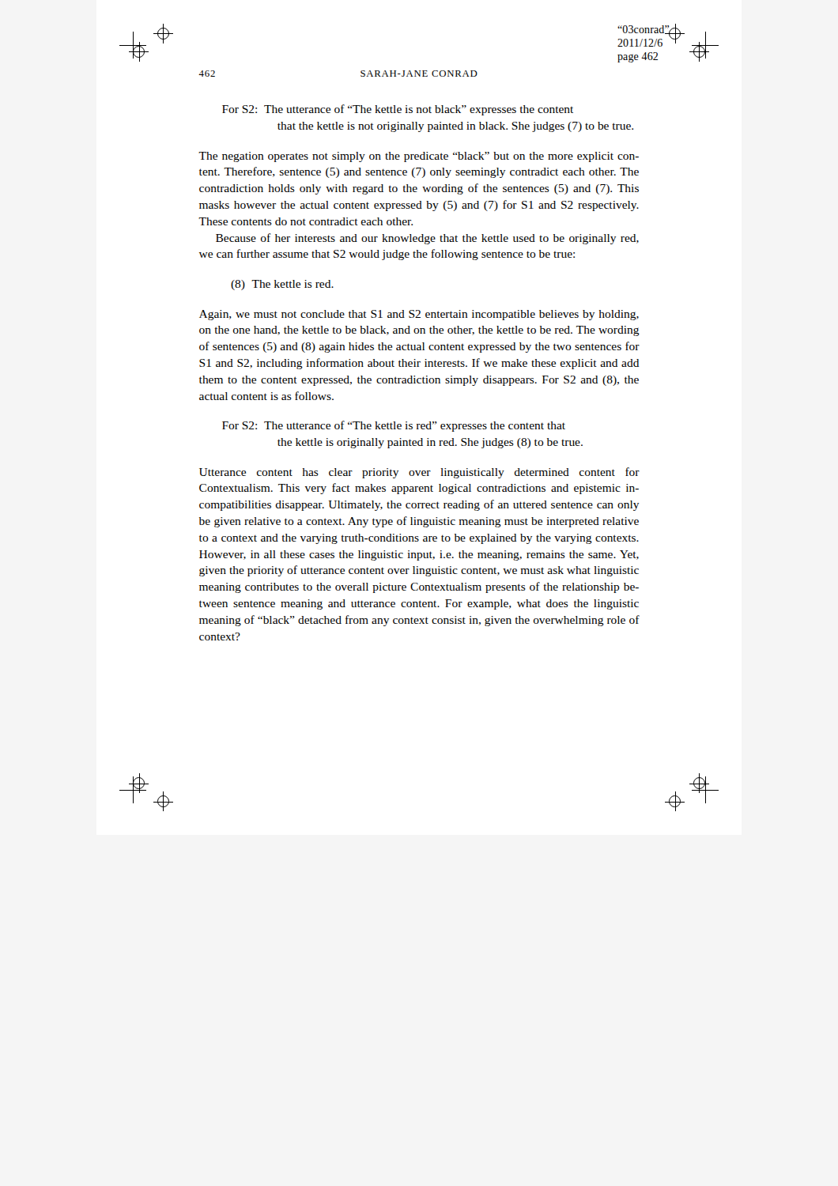“03conrad”
2011/12/6
page 462
462 Sarah-Jane Conrad
For S2: The utterance of “The kettle is not black” expresses the content that the kettle is not originally painted in black. She judges (7) to be true.
The negation operates not simply on the predicate “black” but on the more explicit content. Therefore, sentence (5) and sentence (7) only seemingly contradict each other. The contradiction holds only with regard to the wording of the sentences (5) and (7). This masks however the actual content expressed by (5) and (7) for S1 and S2 respectively. These contents do not contradict each other.
Because of her interests and our knowledge that the kettle used to be originally red, we can further assume that S2 would judge the following sentence to be true:
(8) The kettle is red.
Again, we must not conclude that S1 and S2 entertain incompatible believes by holding, on the one hand, the kettle to be black, and on the other, the kettle to be red. The wording of sentences (5) and (8) again hides the actual content expressed by the two sentences for S1 and S2, including information about their interests. If we make these explicit and add them to the content expressed, the contradiction simply disappears. For S2 and (8), the actual content is as follows.
For S2: The utterance of “The kettle is red” expresses the content that the kettle is originally painted in red. She judges (8) to be true.
Utterance content has clear priority over linguistically determined content for Contextualism. This very fact makes apparent logical contradictions and epistemic incompatibilities disappear. Ultimately, the correct reading of an uttered sentence can only be given relative to a context. Any type of linguistic meaning must be interpreted relative to a context and the varying truth-conditions are to be explained by the varying contexts. However, in all these cases the linguistic input, i.e. the meaning, remains the same. Yet, given the priority of utterance content over linguistic content, we must ask what linguistic meaning contributes to the overall picture Contextualism presents of the relationship between sentence meaning and utterance content. For example, what does the linguistic meaning of “black” detached from any context consist in, given the overwhelming role of context?